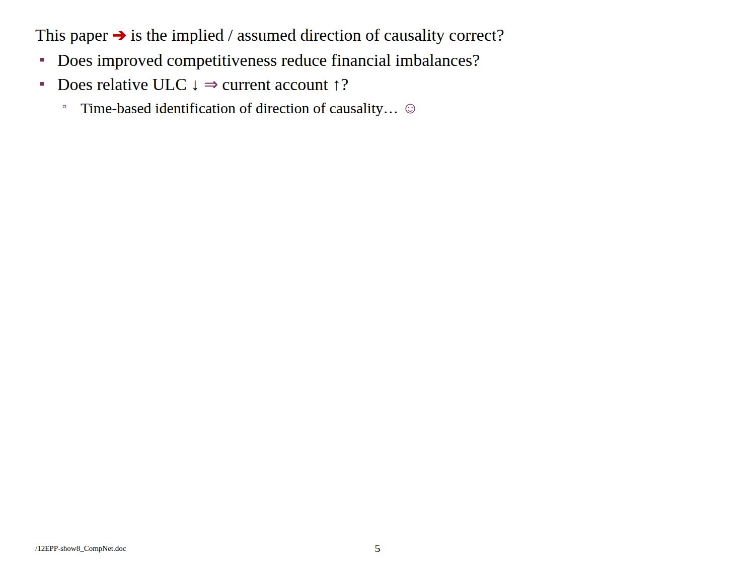This paper ➔ is the implied / assumed direction of causality correct?
Does improved competitiveness reduce financial imbalances?
Does relative ULC ↓ ⇒ current account ↑?
Time-based identification of direction of causality… ☺
/12EPP-show8_CompNet.doc 5